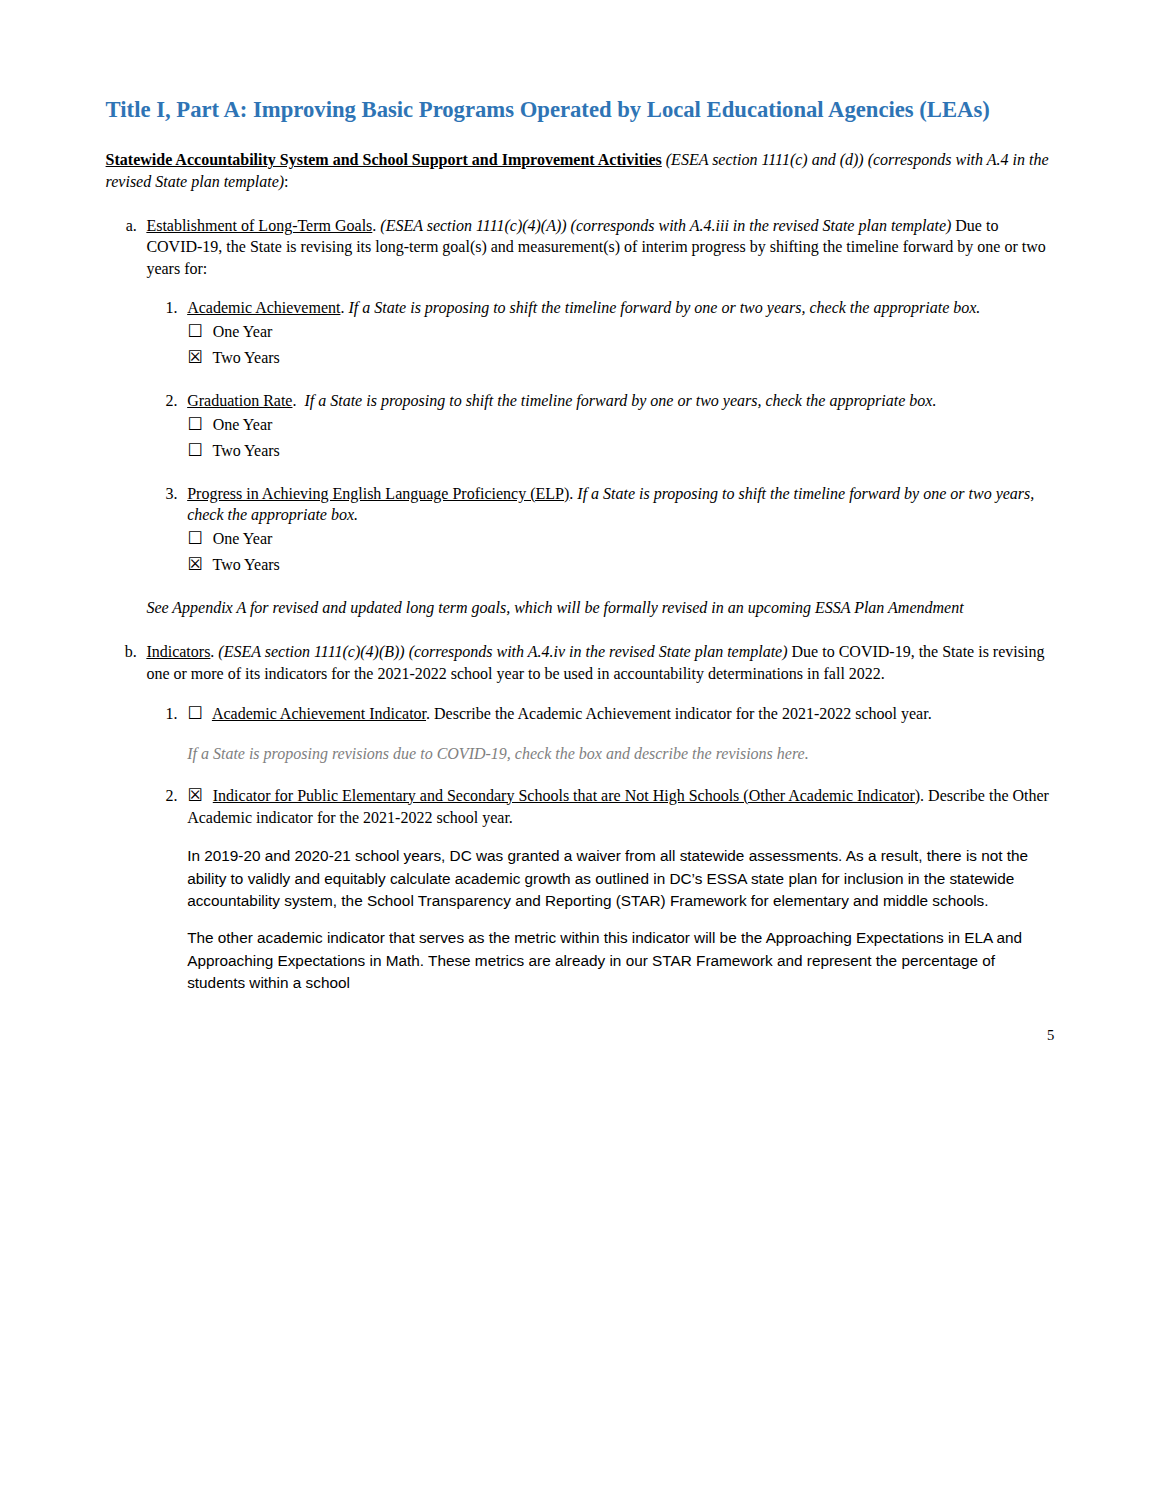Title I, Part A: Improving Basic Programs Operated by Local Educational Agencies (LEAs)
Statewide Accountability System and School Support and Improvement Activities (ESEA section 1111(c) and (d)) (corresponds with A.4 in the revised State plan template):
Establishment of Long-Term Goals. (ESEA section 1111(c)(4)(A)) (corresponds with A.4.iii in the revised State plan template) Due to COVID-19, the State is revising its long-term goal(s) and measurement(s) of interim progress by shifting the timeline forward by one or two years for:
Academic Achievement. If a State is proposing to shift the timeline forward by one or two years, check the appropriate box.
☐ One Year
☒ Two Years
Graduation Rate. If a State is proposing to shift the timeline forward by one or two years, check the appropriate box.
☐ One Year
☐ Two Years
Progress in Achieving English Language Proficiency (ELP). If a State is proposing to shift the timeline forward by one or two years, check the appropriate box.
☐ One Year
☒ Two Years
See Appendix A for revised and updated long term goals, which will be formally revised in an upcoming ESSA Plan Amendment
Indicators. (ESEA section 1111(c)(4)(B)) (corresponds with A.4.iv in the revised State plan template) Due to COVID-19, the State is revising one or more of its indicators for the 2021-2022 school year to be used in accountability determinations in fall 2022.
☐ Academic Achievement Indicator. Describe the Academic Achievement indicator for the 2021-2022 school year.
If a State is proposing revisions due to COVID-19, check the box and describe the revisions here.
☒ Indicator for Public Elementary and Secondary Schools that are Not High Schools (Other Academic Indicator). Describe the Other Academic indicator for the 2021-2022 school year.
In 2019-20 and 2020-21 school years, DC was granted a waiver from all statewide assessments. As a result, there is not the ability to validly and equitably calculate academic growth as outlined in DC’s ESSA state plan for inclusion in the statewide accountability system, the School Transparency and Reporting (STAR) Framework for elementary and middle schools.
The other academic indicator that serves as the metric within this indicator will be the Approaching Expectations in ELA and Approaching Expectations in Math. These metrics are already in our STAR Framework and represent the percentage of students within a school
5